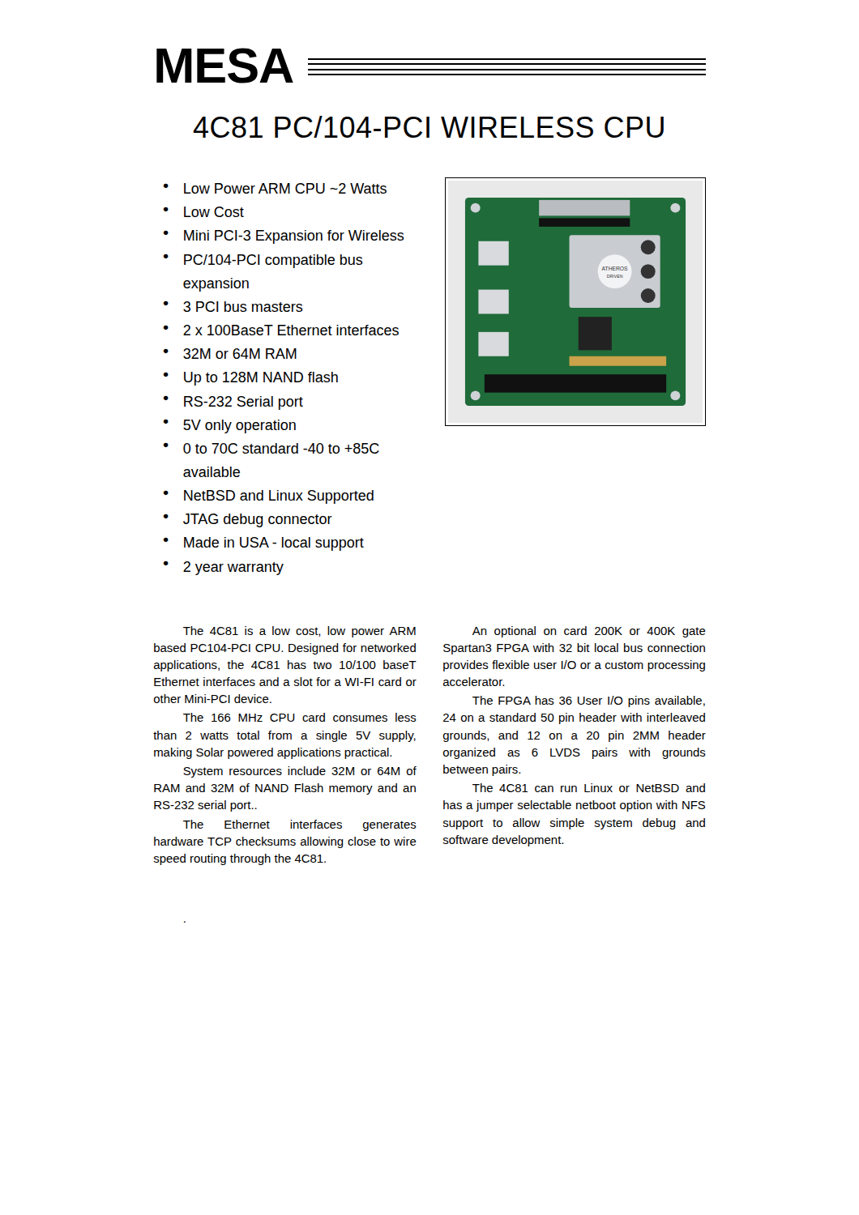MESA
4C81 PC/104-PCI WIRELESS CPU
Low Power ARM CPU ~2 Watts
Low Cost
Mini PCI-3 Expansion for Wireless
PC/104-PCI compatible bus expansion
3 PCI bus masters
2 x 100BaseT Ethernet interfaces
32M or 64M RAM
Up to 128M NAND flash
RS-232 Serial port
5V only operation
0 to 70C standard -40 to +85C available
NetBSD and Linux Supported
JTAG debug connector
Made in USA - local support
2 year warranty
The 4C81 is a low cost, low power ARM based PC104-PCI CPU. Designed for networked applications, the 4C81 has two 10/100 baseT Ethernet interfaces and a slot for a WI-FI card or other Mini-PCI device.
The 166 MHz CPU card consumes less than 2 watts total from a single 5V supply, making Solar powered applications practical.
System resources include 32M or 64M of RAM and 32M of NAND Flash memory and an RS-232 serial port..
The Ethernet interfaces generates hardware TCP checksums allowing close to wire speed routing through the 4C81.
.
An optional on card 200K or 400K gate Spartan3 FPGA with 32 bit local bus connection provides flexible user I/O or a custom processing accelerator.
The FPGA has 36 User I/O pins available, 24 on a standard 50 pin header with interleaved grounds, and 12 on a 20 pin 2MM header organized as 6 LVDS pairs with grounds between pairs.
The 4C81 can run Linux or NetBSD and has a jumper selectable netboot option with NFS support to allow simple system debug and software development.